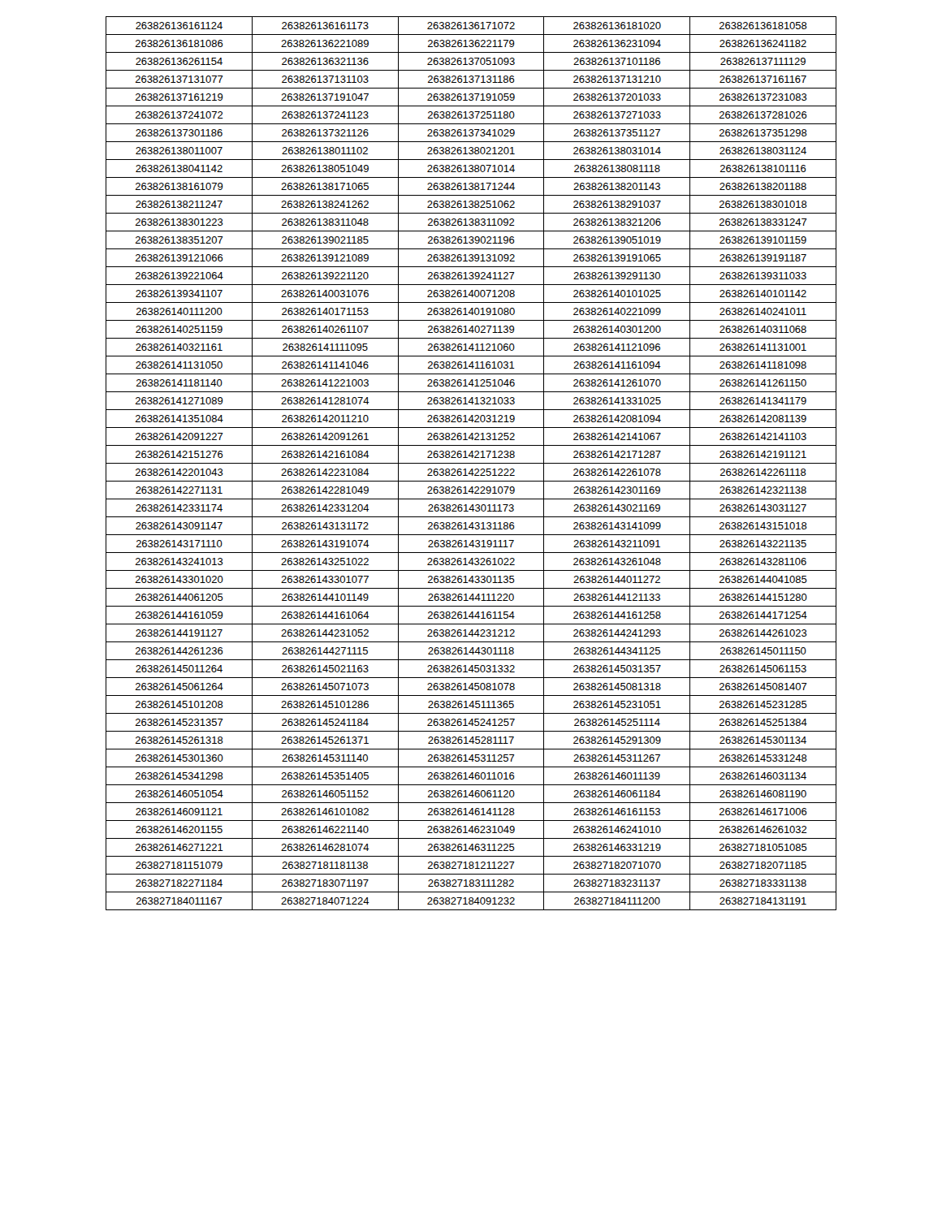| 263826136161124 | 263826136161173 | 263826136171072 | 263826136181020 | 263826136181058 |
| 263826136181086 | 263826136221089 | 263826136221179 | 263826136231094 | 263826136241182 |
| 263826136261154 | 263826136321136 | 263826137051093 | 263826137101186 | 263826137111129 |
| 263826137131077 | 263826137131103 | 263826137131186 | 263826137131210 | 263826137161167 |
| 263826137161219 | 263826137191047 | 263826137191059 | 263826137201033 | 263826137231083 |
| 263826137241072 | 263826137241123 | 263826137251180 | 263826137271033 | 263826137281026 |
| 263826137301186 | 263826137321126 | 263826137341029 | 263826137351127 | 263826137351298 |
| 263826138011007 | 263826138011102 | 263826138021201 | 263826138031014 | 263826138031124 |
| 263826138041142 | 263826138051049 | 263826138071014 | 263826138081118 | 263826138101116 |
| 263826138161079 | 263826138171065 | 263826138171244 | 263826138201143 | 263826138201188 |
| 263826138211247 | 263826138241262 | 263826138251062 | 263826138291037 | 263826138301018 |
| 263826138301223 | 263826138311048 | 263826138311092 | 263826138321206 | 263826138331247 |
| 263826138351207 | 263826139021185 | 263826139021196 | 263826139051019 | 263826139101159 |
| 263826139121066 | 263826139121089 | 263826139131092 | 263826139191065 | 263826139191187 |
| 263826139221064 | 263826139221120 | 263826139241127 | 263826139291130 | 263826139311033 |
| 263826139341107 | 263826140031076 | 263826140071208 | 263826140101025 | 263826140101142 |
| 263826140111200 | 263826140171153 | 263826140191080 | 263826140221099 | 263826140241011 |
| 263826140251159 | 263826140261107 | 263826140271139 | 263826140301200 | 263826140311068 |
| 263826140321161 | 263826141111095 | 263826141121060 | 263826141121096 | 263826141131001 |
| 263826141131050 | 263826141141046 | 263826141161031 | 263826141161094 | 263826141181098 |
| 263826141181140 | 263826141221003 | 263826141251046 | 263826141261070 | 263826141261150 |
| 263826141271089 | 263826141281074 | 263826141321033 | 263826141331025 | 263826141341179 |
| 263826141351084 | 263826142011210 | 263826142031219 | 263826142081094 | 263826142081139 |
| 263826142091227 | 263826142091261 | 263826142131252 | 263826142141067 | 263826142141103 |
| 263826142151276 | 263826142161084 | 263826142171238 | 263826142171287 | 263826142191121 |
| 263826142201043 | 263826142231084 | 263826142251222 | 263826142261078 | 263826142261118 |
| 263826142271131 | 263826142281049 | 263826142291079 | 263826142301169 | 263826142321138 |
| 263826142331174 | 263826142331204 | 263826143011173 | 263826143021169 | 263826143031127 |
| 263826143091147 | 263826143131172 | 263826143131186 | 263826143141099 | 263826143151018 |
| 263826143171110 | 263826143191074 | 263826143191117 | 263826143211091 | 263826143221135 |
| 263826143241013 | 263826143251022 | 263826143261022 | 263826143261048 | 263826143281106 |
| 263826143301020 | 263826143301077 | 263826143301135 | 263826144011272 | 263826144041085 |
| 263826144061205 | 263826144101149 | 263826144111220 | 263826144121133 | 263826144151280 |
| 263826144161059 | 263826144161064 | 263826144161154 | 263826144161258 | 263826144171254 |
| 263826144191127 | 263826144231052 | 263826144231212 | 263826144241293 | 263826144261023 |
| 263826144261236 | 263826144271115 | 263826144301118 | 263826144341125 | 263826145011150 |
| 263826145011264 | 263826145021163 | 263826145031332 | 263826145031357 | 263826145061153 |
| 263826145061264 | 263826145071073 | 263826145081078 | 263826145081318 | 263826145081407 |
| 263826145101208 | 263826145101286 | 263826145111365 | 263826145231051 | 263826145231285 |
| 263826145231357 | 263826145241184 | 263826145241257 | 263826145251114 | 263826145251384 |
| 263826145261318 | 263826145261371 | 263826145281117 | 263826145291309 | 263826145301134 |
| 263826145301360 | 263826145311140 | 263826145311257 | 263826145311267 | 263826145331248 |
| 263826145341298 | 263826145351405 | 263826146011016 | 263826146011139 | 263826146031134 |
| 263826146051054 | 263826146051152 | 263826146061120 | 263826146061184 | 263826146081190 |
| 263826146091121 | 263826146101082 | 263826146141128 | 263826146161153 | 263826146171006 |
| 263826146201155 | 263826146221140 | 263826146231049 | 263826146241010 | 263826146261032 |
| 263826146271221 | 263826146281074 | 263826146311225 | 263826146331219 | 263827181051085 |
| 263827181151079 | 263827181181138 | 263827181211227 | 263827182071070 | 263827182071185 |
| 263827182271184 | 263827183071197 | 263827183111282 | 263827183231137 | 263827183331138 |
| 263827184011167 | 263827184071224 | 263827184091232 | 263827184111200 | 263827184131191 |